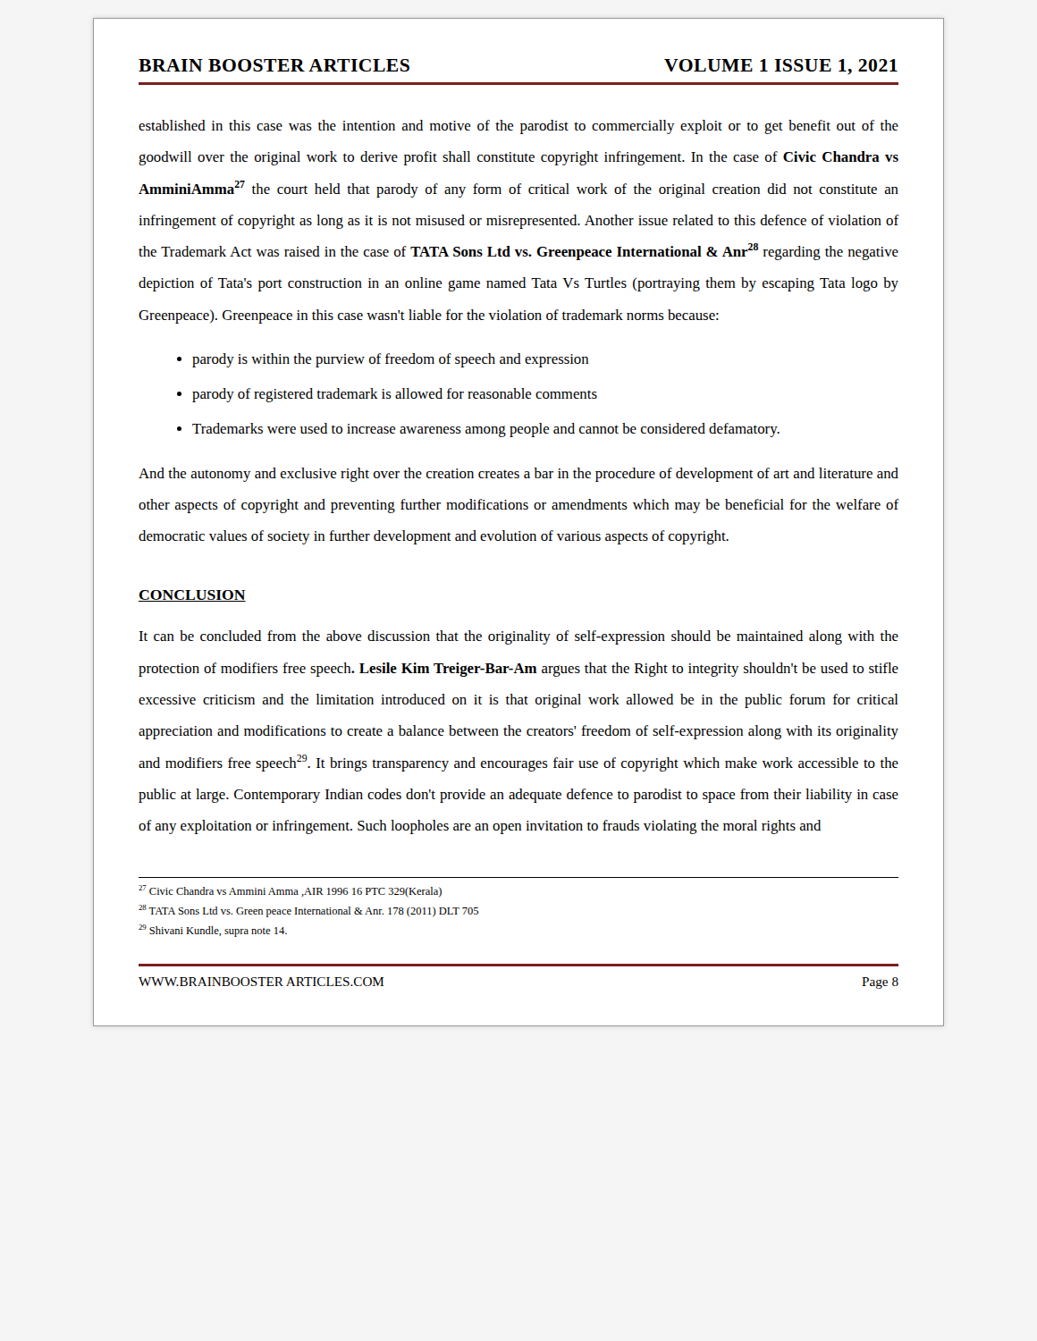BRAIN BOOSTER ARTICLES VOLUME 1 ISSUE 1, 2021
established in this case was the intention and motive of the parodist to commercially exploit or to get benefit out of the goodwill over the original work to derive profit shall constitute copyright infringement. In the case of Civic Chandra vs AmminiAmma27 the court held that parody of any form of critical work of the original creation did not constitute an infringement of copyright as long as it is not misused or misrepresented. Another issue related to this defence of violation of the Trademark Act was raised in the case of TATA Sons Ltd vs. Greenpeace International & Anr28 regarding the negative depiction of Tata's port construction in an online game named Tata Vs Turtles (portraying them by escaping Tata logo by Greenpeace). Greenpeace in this case wasn't liable for the violation of trademark norms because:
parody is within the purview of freedom of speech and expression
parody of registered trademark is allowed for reasonable comments
Trademarks were used to increase awareness among people and cannot be considered defamatory.
And the autonomy and exclusive right over the creation creates a bar in the procedure of development of art and literature and other aspects of copyright and preventing further modifications or amendments which may be beneficial for the welfare of democratic values of society in further development and evolution of various aspects of copyright.
CONCLUSION
It can be concluded from the above discussion that the originality of self-expression should be maintained along with the protection of modifiers free speech. Lesile Kim Treiger-Bar-Am argues that the Right to integrity shouldn't be used to stifle excessive criticism and the limitation introduced on it is that original work allowed be in the public forum for critical appreciation and modifications to create a balance between the creators' freedom of self-expression along with its originality and modifiers free speech29. It brings transparency and encourages fair use of copyright which make work accessible to the public at large. Contemporary Indian codes don't provide an adequate defence to parodist to space from their liability in case of any exploitation or infringement. Such loopholes are an open invitation to frauds violating the moral rights and
27 Civic Chandra vs Ammini Amma ,AIR 1996 16 PTC 329(Kerala)
28 TATA Sons Ltd vs. Green peace International & Anr. 178 (2011) DLT 705
29 Shivani Kundle, supra note 14.
WWW.BRAINBOOSTER ARTICLES.COM Page 8